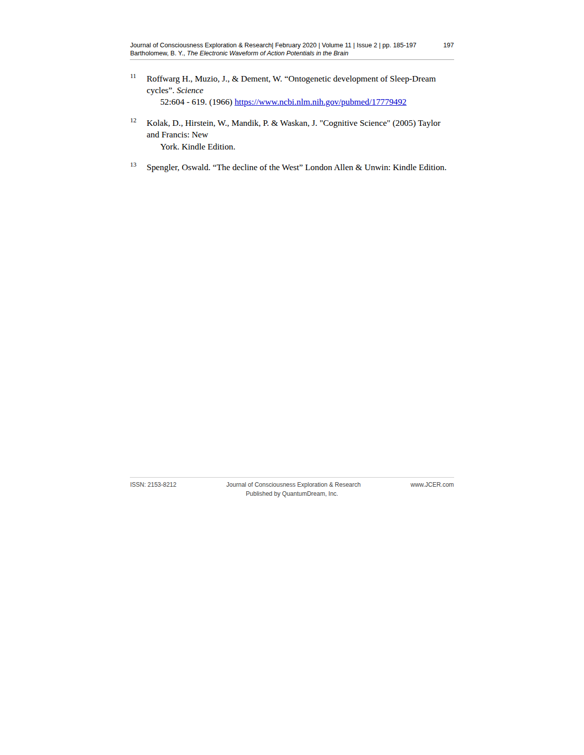197 Journal of Consciousness Exploration & Research| February 2020 | Volume 11 | Issue 2 | pp. 185-197 Bartholomew, B. Y., The Electronic Waveform of Action Potentials in the Brain
11 Roffwarg H., Muzio, J., & Dement, W. “Ontogenetic development of Sleep-Dream cycles”. Science 52:604 - 619. (1966) https://www.ncbi.nlm.nih.gov/pubmed/17779492
12 Kolak, D., Hirstein, W., Mandik, P. & Waskan, J. "Cognitive Science" (2005) Taylor and Francis: New York. Kindle Edition.
13 Spengler, Oswald. “The decline of the West” London Allen & Unwin: Kindle Edition.
ISSN: 2153-8212 Journal of Consciousness Exploration & Research www.JCER.com
Published by QuantumDream, Inc.